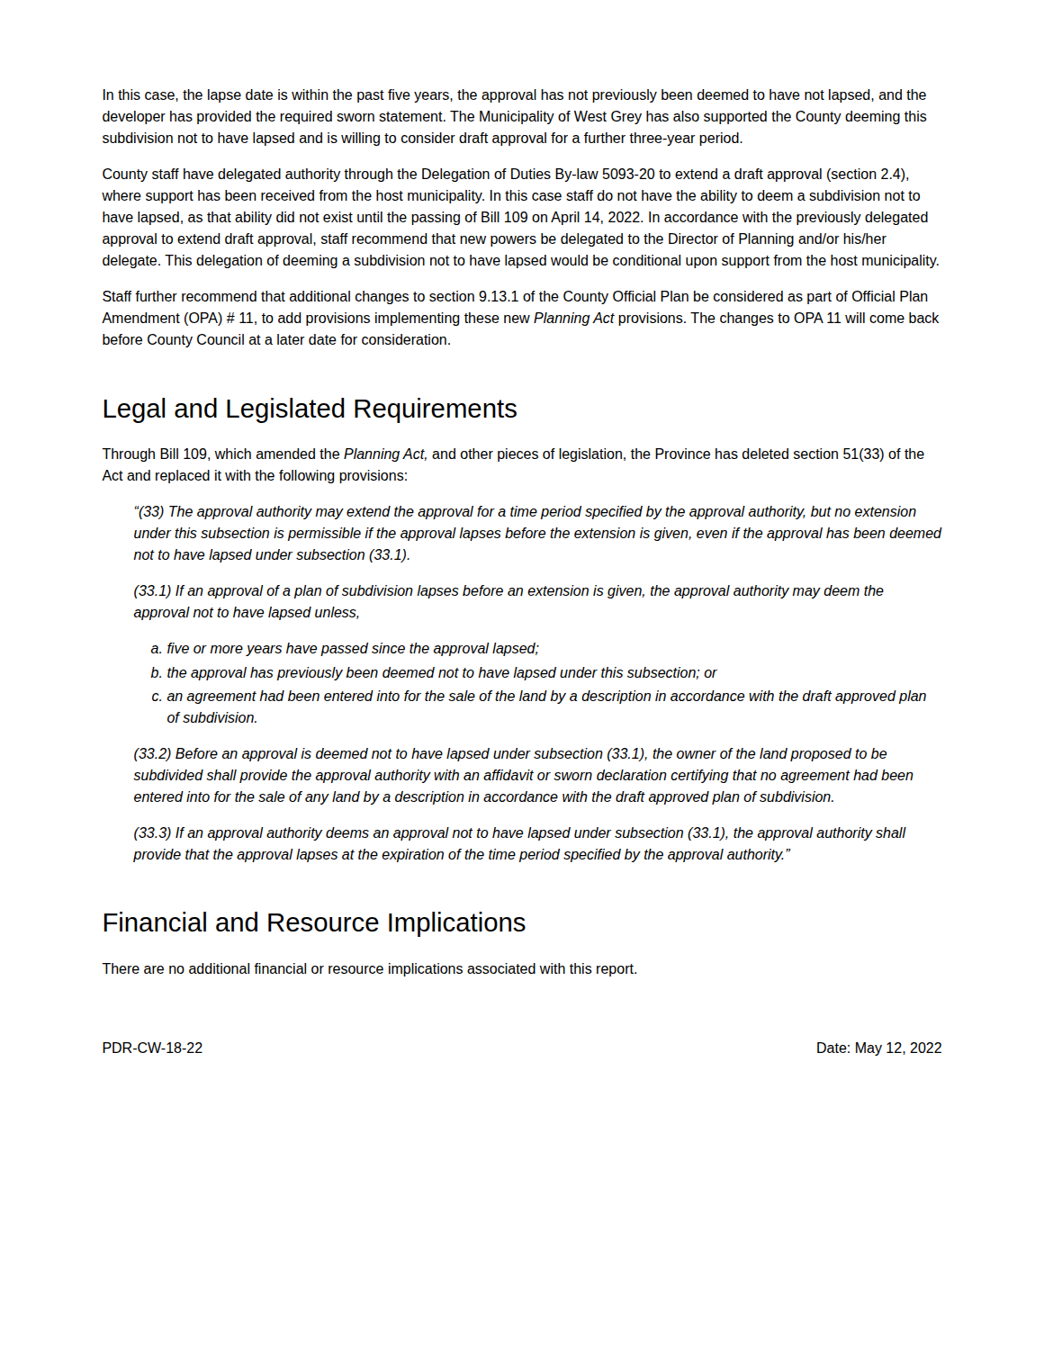In this case, the lapse date is within the past five years, the approval has not previously been deemed to have not lapsed, and the developer has provided the required sworn statement. The Municipality of West Grey has also supported the County deeming this subdivision not to have lapsed and is willing to consider draft approval for a further three-year period.
County staff have delegated authority through the Delegation of Duties By-law 5093-20 to extend a draft approval (section 2.4), where support has been received from the host municipality. In this case staff do not have the ability to deem a subdivision not to have lapsed, as that ability did not exist until the passing of Bill 109 on April 14, 2022. In accordance with the previously delegated approval to extend draft approval, staff recommend that new powers be delegated to the Director of Planning and/or his/her delegate. This delegation of deeming a subdivision not to have lapsed would be conditional upon support from the host municipality.
Staff further recommend that additional changes to section 9.13.1 of the County Official Plan be considered as part of Official Plan Amendment (OPA) # 11, to add provisions implementing these new Planning Act provisions. The changes to OPA 11 will come back before County Council at a later date for consideration.
Legal and Legislated Requirements
Through Bill 109, which amended the Planning Act, and other pieces of legislation, the Province has deleted section 51(33) of the Act and replaced it with the following provisions:
“(33) The approval authority may extend the approval for a time period specified by the approval authority, but no extension under this subsection is permissible if the approval lapses before the extension is given, even if the approval has been deemed not to have lapsed under subsection (33.1).
(33.1) If an approval of a plan of subdivision lapses before an extension is given, the approval authority may deem the approval not to have lapsed unless,
five or more years have passed since the approval lapsed;
the approval has previously been deemed not to have lapsed under this subsection; or
an agreement had been entered into for the sale of the land by a description in accordance with the draft approved plan of subdivision.
(33.2) Before an approval is deemed not to have lapsed under subsection (33.1), the owner of the land proposed to be subdivided shall provide the approval authority with an affidavit or sworn declaration certifying that no agreement had been entered into for the sale of any land by a description in accordance with the draft approved plan of subdivision.
(33.3) If an approval authority deems an approval not to have lapsed under subsection (33.1), the approval authority shall provide that the approval lapses at the expiration of the time period specified by the approval authority.”
Financial and Resource Implications
There are no additional financial or resource implications associated with this report.
PDR-CW-18-22 Date: May 12, 2022